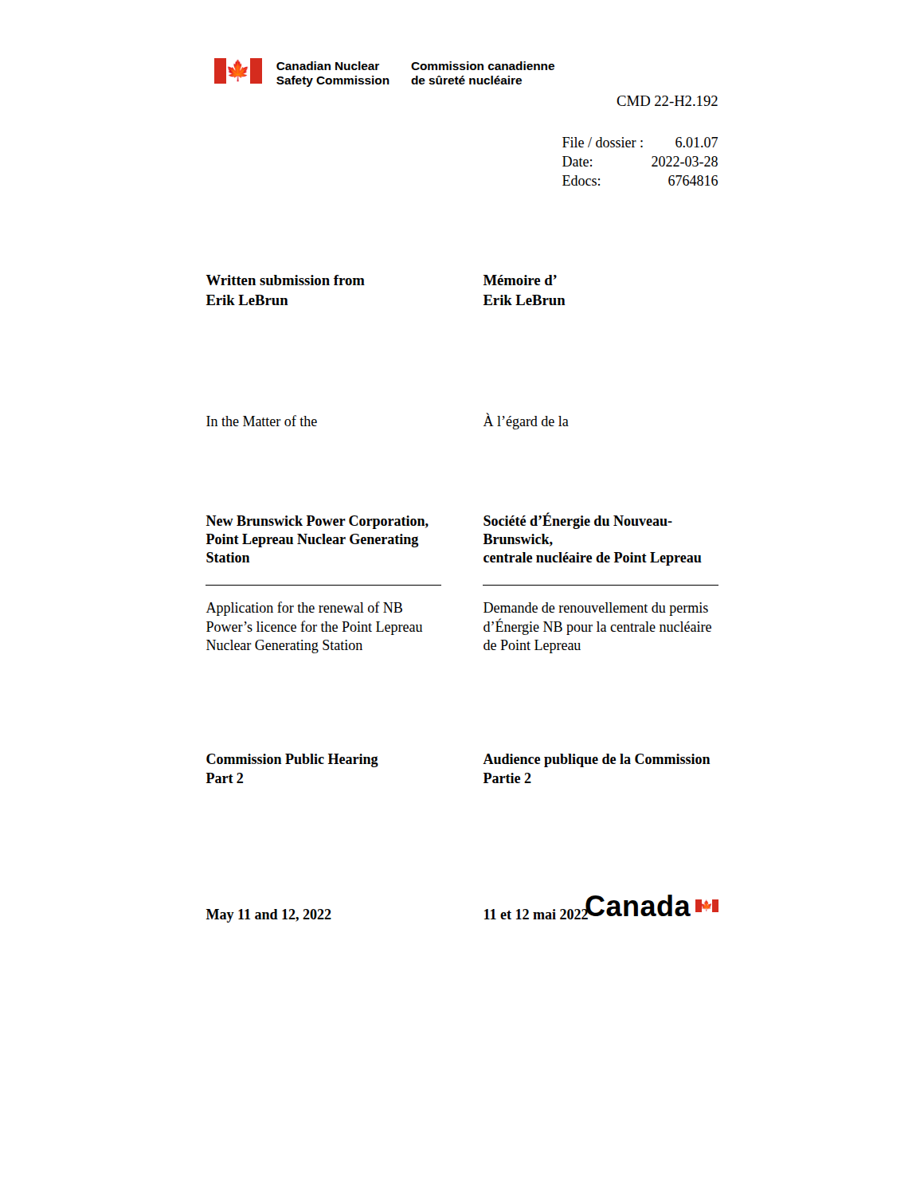🍁
Canadian Nuclear
Safety Commission
Commission canadienne
de sûreté nucléaire
CMD 22-H2.192
| File / dossier : | 6.01.07 |
| Date: | 2022-03-28 |
| Edocs: | 6764816 |
Written submission from
Erik LeBrun
In the Matter of the
New Brunswick Power Corporation,
Point Lepreau Nuclear Generating Station
Application for the renewal of NB Power’s licence for the Point Lepreau Nuclear Generating Station
Commission Public Hearing
Part 2
May 11 and 12, 2022
Mémoire d’
Erik LeBrun
À l’égard de la
Société d’Énergie du Nouveau-Brunswick,
centrale nucléaire de Point Lepreau
Demande de renouvellement du permis d’Énergie NB pour la centrale nucléaire de Point Lepreau
Audience publique de la Commission
Partie 2
11 et 12 mai 2022
Canada 🍁